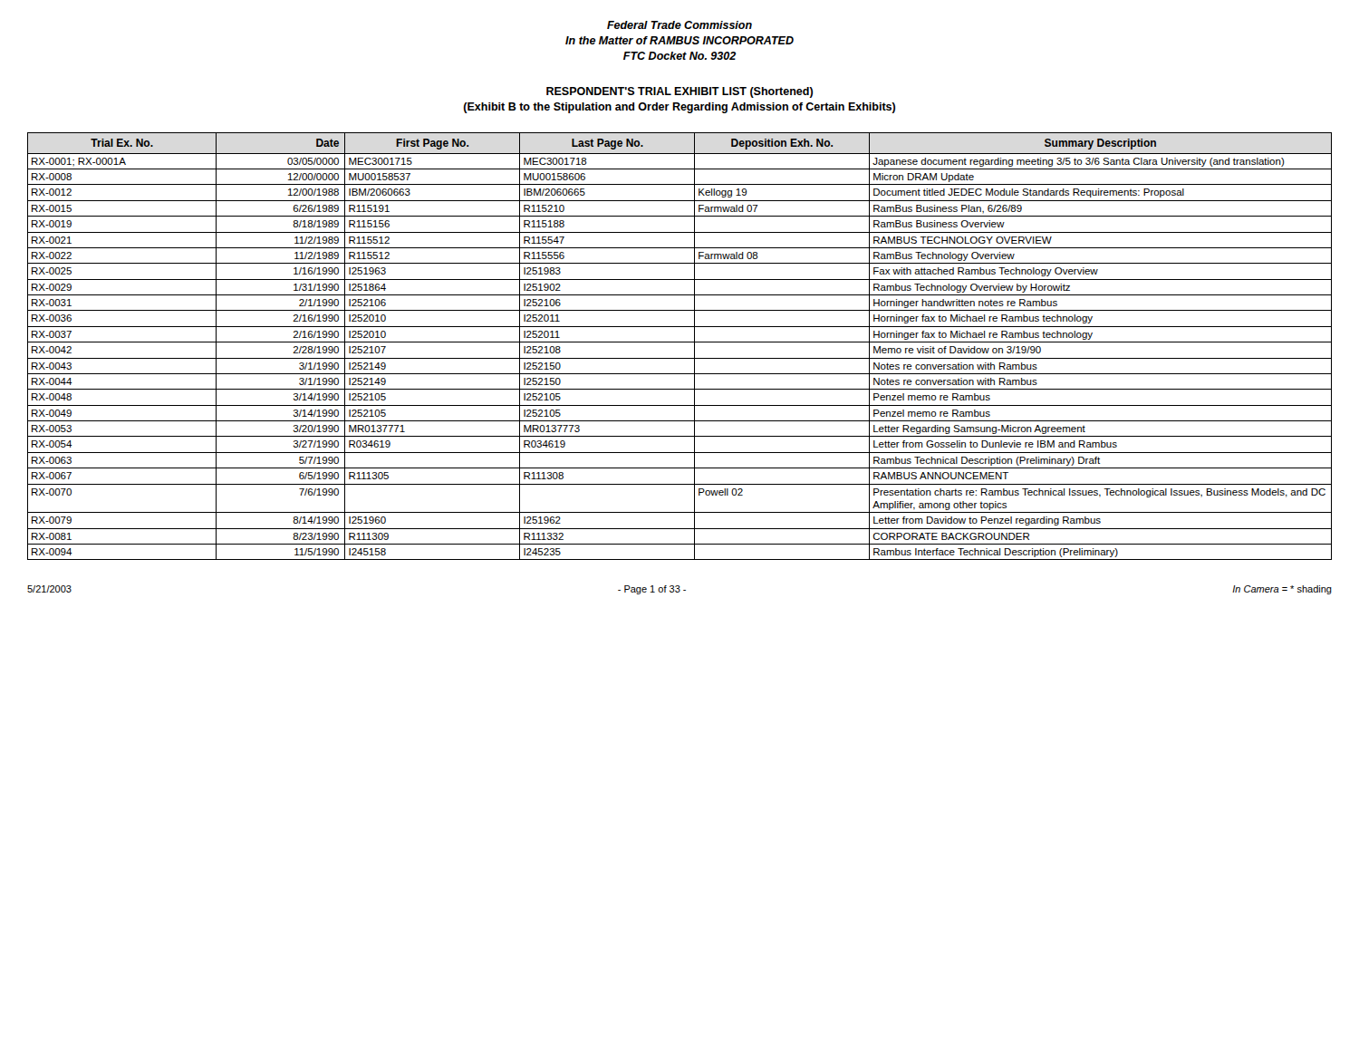Federal Trade Commission
In the Matter of RAMBUS INCORPORATED
FTC Docket No. 9302
RESPONDENT'S TRIAL EXHIBIT LIST (Shortened)
(Exhibit B to the Stipulation and Order Regarding Admission of Certain Exhibits)
| Trial Ex. No. | Date | First Page No. | Last Page No. | Deposition Exh. No. | Summary Description |
| --- | --- | --- | --- | --- | --- |
| RX-0001; RX-0001A | 03/05/0000 | MEC3001715 | MEC3001718 | | Japanese document regarding meeting 3/5 to 3/6 Santa Clara University (and translation) |
| RX-0008 | 12/00/0000 | MU00158537 | MU00158606 | | Micron DRAM Update |
| RX-0012 | 12/00/1988 | IBM/2060663 | IBM/2060665 | Kellogg 19 | Document titled JEDEC Module Standards Requirements: Proposal |
| RX-0015 | 6/26/1989 | R115191 | R115210 | Farmwald 07 | RamBus Business Plan, 6/26/89 |
| RX-0019 | 8/18/1989 | R115156 | R115188 | | RamBus Business Overview |
| RX-0021 | 11/2/1989 | R115512 | R115547 | | RAMBUS TECHNOLOGY OVERVIEW |
| RX-0022 | 11/2/1989 | R115512 | R115556 | Farmwald 08 | RamBus Technology Overview |
| RX-0025 | 1/16/1990 | I251963 | I251983 | | Fax with attached Rambus Technology Overview |
| RX-0029 | 1/31/1990 | I251864 | I251902 | | Rambus Technology Overview by Horowitz |
| RX-0031 | 2/1/1990 | I252106 | I252106 | | Horninger handwritten notes re Rambus |
| RX-0036 | 2/16/1990 | I252010 | I252011 | | Horninger fax to Michael re Rambus technology |
| RX-0037 | 2/16/1990 | I252010 | I252011 | | Horninger fax to Michael re Rambus technology |
| RX-0042 | 2/28/1990 | I252107 | I252108 | | Memo re visit of Davidow on 3/19/90 |
| RX-0043 | 3/1/1990 | I252149 | I252150 | | Notes re conversation with Rambus |
| RX-0044 | 3/1/1990 | I252149 | I252150 | | Notes re conversation with Rambus |
| RX-0048 | 3/14/1990 | I252105 | I252105 | | Penzel memo re Rambus |
| RX-0049 | 3/14/1990 | I252105 | I252105 | | Penzel memo re Rambus |
| RX-0053 | 3/20/1990 | MR0137771 | MR0137773 | | Letter Regarding Samsung-Micron Agreement |
| RX-0054 | 3/27/1990 | R034619 | R034619 | | Letter from Gosselin to Dunlevie re IBM and Rambus |
| RX-0063 | 5/7/1990 | | | | Rambus Technical Description (Preliminary) Draft |
| RX-0067 | 6/5/1990 | R111305 | R111308 | | RAMBUS ANNOUNCEMENT |
| RX-0070 | 7/6/1990 | | | Powell 02 | Presentation charts re: Rambus Technical Issues, Technological Issues, Business Models, and DC Amplifier, among other topics |
| RX-0079 | 8/14/1990 | I251960 | I251962 | | Letter from Davidow to Penzel regarding Rambus |
| RX-0081 | 8/23/1990 | R111309 | R111332 | | CORPORATE BACKGROUNDER |
| RX-0094 | 11/5/1990 | I245158 | I245235 | | Rambus Interface Technical Description (Preliminary) |
5/21/2003
- Page 1 of 33 -
In Camera = * shading